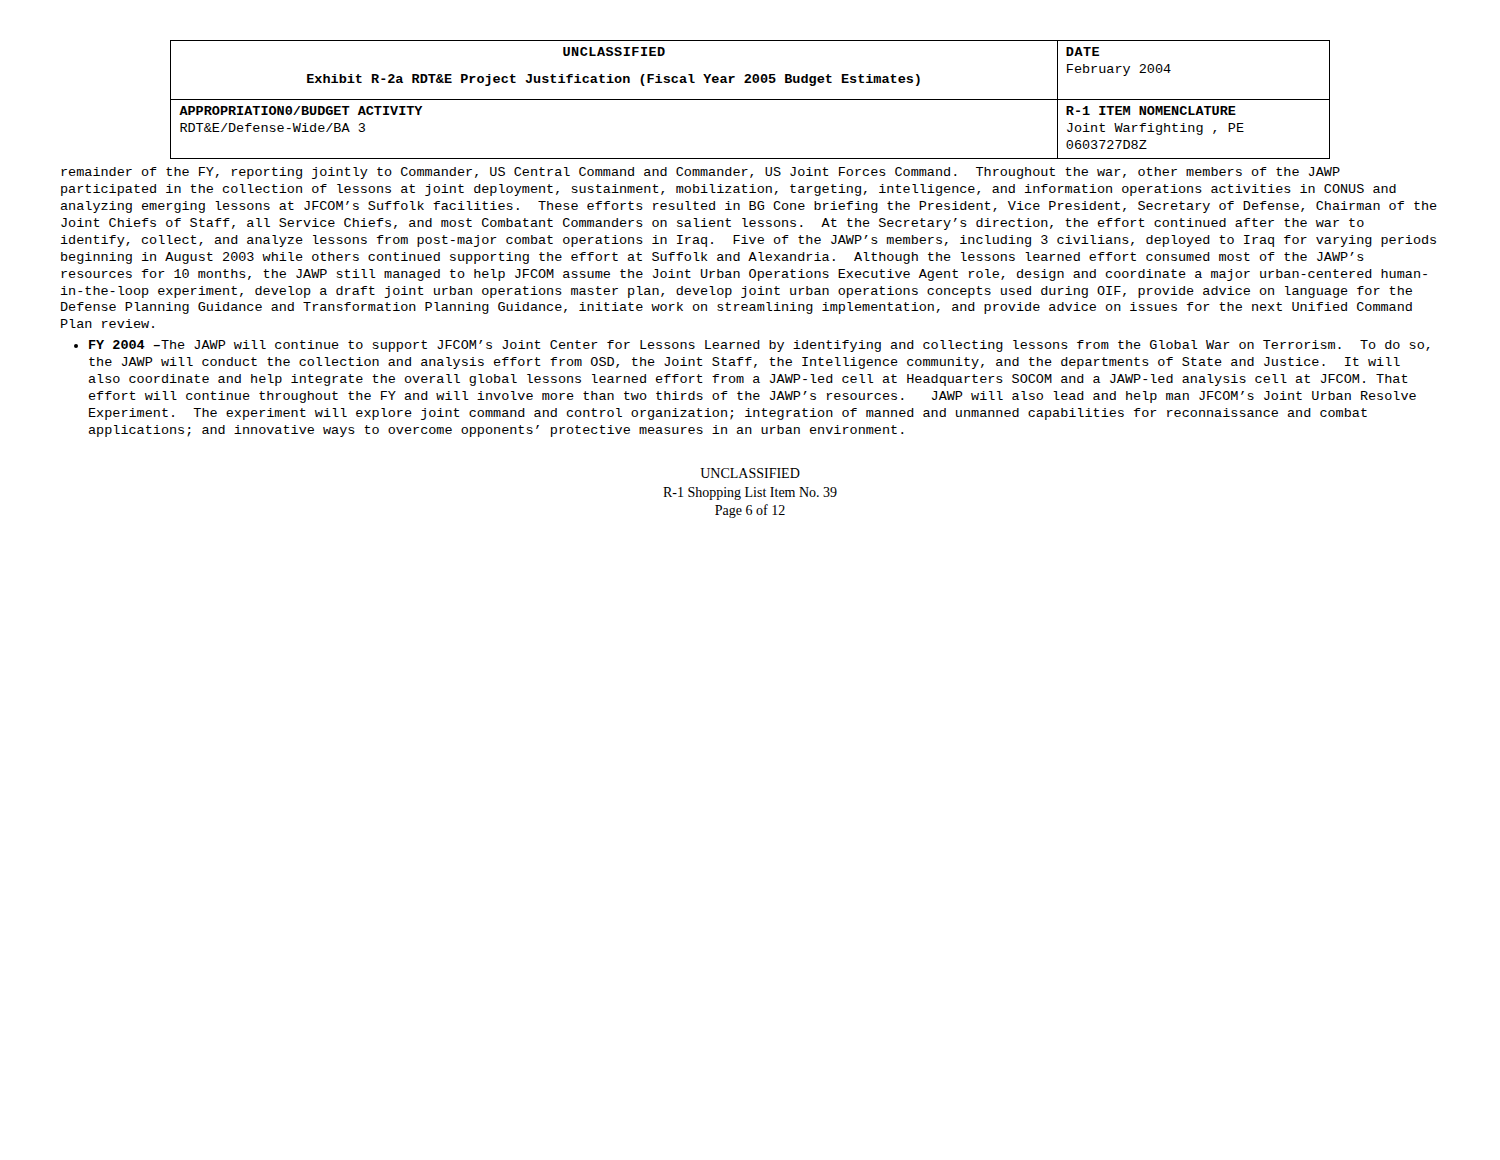| UNCLASSIFIED Exhibit R-2a RDT&E Project Justification (Fiscal Year 2005 Budget Estimates) | DATE February 2004 |
| APPROPRIATION0/BUDGET ACTIVITY RDT&E/Defense-Wide/BA 3 | R-1 ITEM NOMENCLATURE Joint Warfighting , PE 0603727D8Z |
remainder of the FY, reporting jointly to Commander, US Central Command and Commander, US Joint Forces Command. Throughout the war, other members of the JAWP participated in the collection of lessons at joint deployment, sustainment, mobilization, targeting, intelligence, and information operations activities in CONUS and analyzing emerging lessons at JFCOM’s Suffolk facilities. These efforts resulted in BG Cone briefing the President, Vice President, Secretary of Defense, Chairman of the Joint Chiefs of Staff, all Service Chiefs, and most Combatant Commanders on salient lessons. At the Secretary’s direction, the effort continued after the war to identify, collect, and analyze lessons from post-major combat operations in Iraq. Five of the JAWP’s members, including 3 civilians, deployed to Iraq for varying periods beginning in August 2003 while others continued supporting the effort at Suffolk and Alexandria. Although the lessons learned effort consumed most of the JAWP’s resources for 10 months, the JAWP still managed to help JFCOM assume the Joint Urban Operations Executive Agent role, design and coordinate a major urban-centered human-in-the-loop experiment, develop a draft joint urban operations master plan, develop joint urban operations concepts used during OIF, provide advice on language for the Defense Planning Guidance and Transformation Planning Guidance, initiate work on streamlining implementation, and provide advice on issues for the next Unified Command Plan review.
FY 2004 –The JAWP will continue to support JFCOM’s Joint Center for Lessons Learned by identifying and collecting lessons from the Global War on Terrorism. To do so, the JAWP will conduct the collection and analysis effort from OSD, the Joint Staff, the Intelligence community, and the departments of State and Justice. It will also coordinate and help integrate the overall global lessons learned effort from a JAWP-led cell at Headquarters SOCOM and a JAWP-led analysis cell at JFCOM. That effort will continue throughout the FY and will involve more than two thirds of the JAWP’s resources. JAWP will also lead and help man JFCOM’s Joint Urban Resolve Experiment. The experiment will explore joint command and control organization; integration of manned and unmanned capabilities for reconnaissance and combat applications; and innovative ways to overcome opponents’ protective measures in an urban environment.
UNCLASSIFIED
R-1 Shopping List Item No. 39
Page 6 of 12